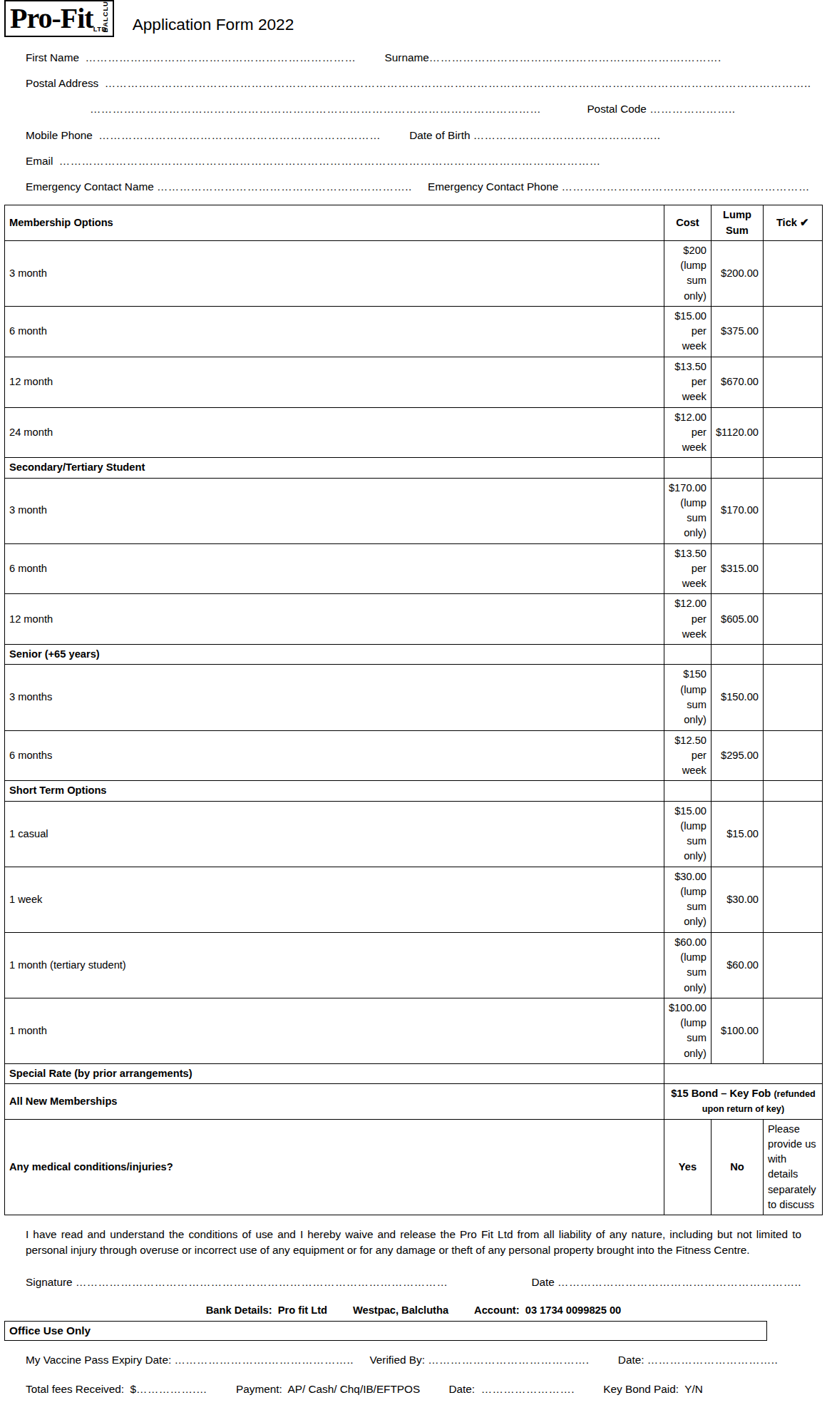Pro-Fit LTD BALCLUTHA
Application Form 2022
First Name ……………………………………………………………… Surname…………………………………………….…………….……….
Postal Address ……………………………………………………………………………………………………………………………………………………………………..
………………………………………………………………………………………………………… Postal Code …………………..
Mobile Phone ………………………………………………………………… Date of Birth …………………………………………..
Email ………………………………………………………………………………………………………………………………
Emergency Contact Name ………………………………………………………….. Emergency Contact Phone …………………………………………………………
| Membership Options | Cost | Lump Sum | Tick ✔ |
| --- | --- | --- | --- |
| 3 month | $200 (lump sum only) | $200.00 | |
| 6 month | $15.00 per week | $375.00 | |
| 12 month | $13.50 per week | $670.00 | |
| 24 month | $12.00 per week | $1120.00 | |
| Secondary/Tertiary Student | | | |
| 3 month | $170.00 (lump sum only) | $170.00 | |
| 6 month | $13.50 per week | $315.00 | |
| 12 month | $12.00 per week | $605.00 | |
| Senior (+65 years) | | | |
| 3 months | $150 (lump sum only) | $150.00 | |
| 6 months | $12.50 per week | $295.00 | |
| Short Term Options | | | |
| 1 casual | $15.00 (lump sum only) | $15.00 | |
| 1 week | $30.00 (lump sum only) | $30.00 | |
| 1 month (tertiary student) | $60.00 (lump sum only) | $60.00 | |
| 1 month | $100.00 (lump sum only) | $100.00 | |
| Special Rate (by prior arrangements) | |
| All New Memberships | $15 Bond – Key Fob (refunded upon return of key) |
| Any medical conditions/injuries? | Yes | No | Please provide us with details separately to discuss |
I have read and understand the conditions of use and I hereby waive and release the Pro Fit Ltd from all liability of any nature, including but not limited to personal injury through overuse or incorrect use of any equipment or for any damage or theft of any personal property brought into the Fitness Centre.
Signature ………………………………………………………………………………………
Date ………………………………………………………..
Bank Details: Pro fit Ltd Westpac, Balclutha Account: 03 1734 0099825 00
Office Use Only
My Vaccine Pass Expiry Date: …………………….………………….. Verified By: ……………………………………. Date: ……………………………..
Total fees Received: $…………….… Payment: AP/ Cash/ Chq/IB/EFTPOS Date: ……………………. Key Bond Paid: Y/N